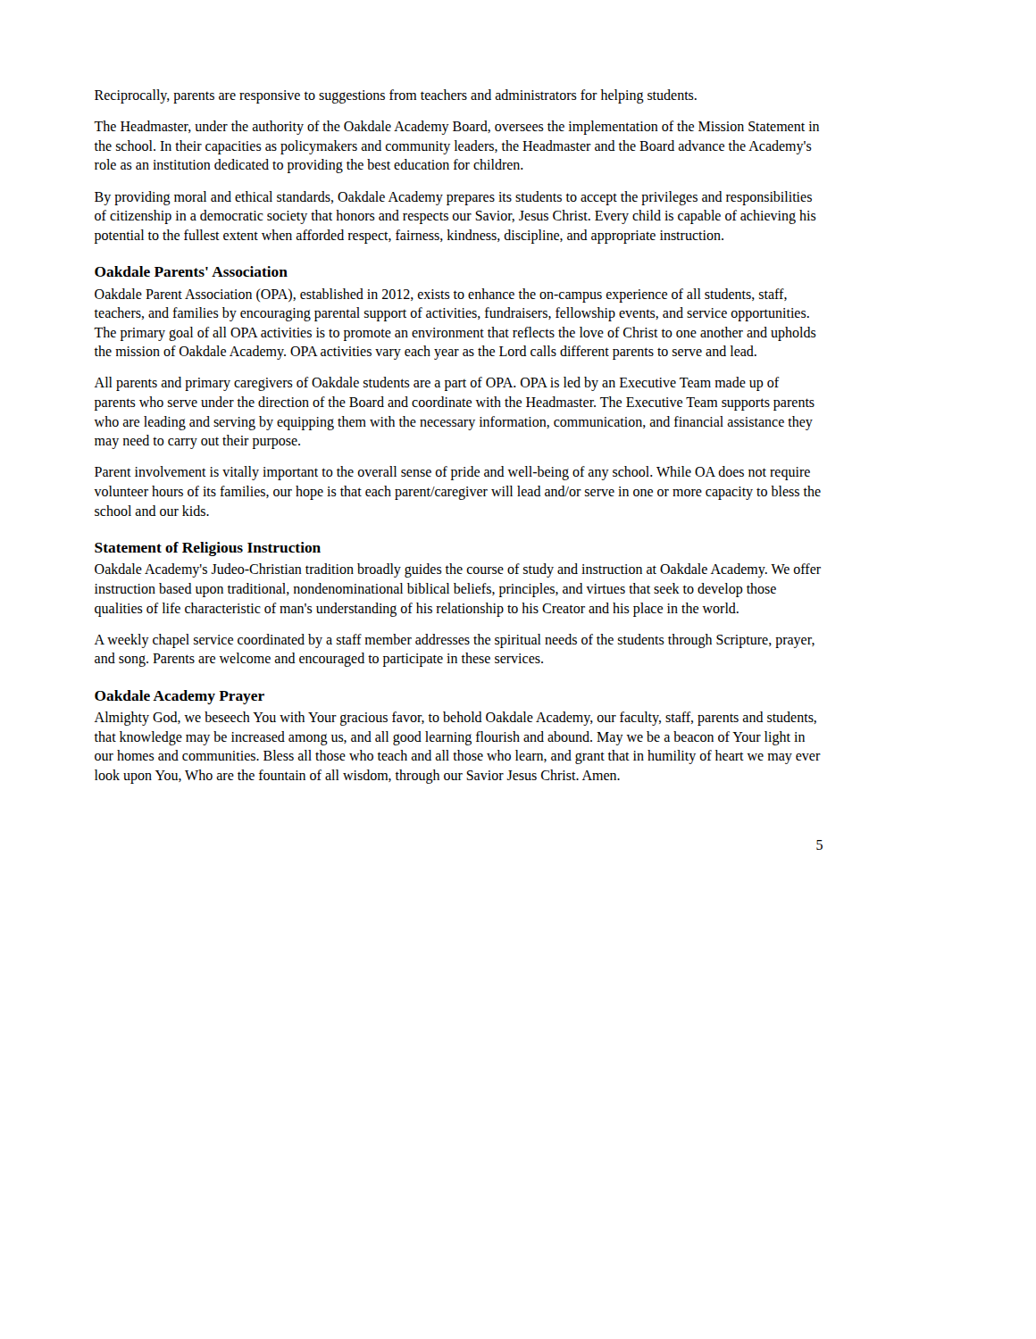Reciprocally, parents are responsive to suggestions from teachers and administrators for helping students.
The Headmaster, under the authority of the Oakdale Academy Board, oversees the implementation of the Mission Statement in the school. In their capacities as policymakers and community leaders, the Headmaster and the Board advance the Academy's role as an institution dedicated to providing the best education for children.
By providing moral and ethical standards, Oakdale Academy prepares its students to accept the privileges and responsibilities of citizenship in a democratic society that honors and respects our Savior, Jesus Christ. Every child is capable of achieving his potential to the fullest extent when afforded respect, fairness, kindness, discipline, and appropriate instruction.
Oakdale Parents' Association
Oakdale Parent Association (OPA), established in 2012, exists to enhance the on-campus experience of all students, staff, teachers, and families by encouraging parental support of activities, fundraisers, fellowship events, and service opportunities. The primary goal of all OPA activities is to promote an environment that reflects the love of Christ to one another and upholds the mission of Oakdale Academy. OPA activities vary each year as the Lord calls different parents to serve and lead.
All parents and primary caregivers of Oakdale students are a part of OPA. OPA is led by an Executive Team made up of parents who serve under the direction of the Board and coordinate with the Headmaster. The Executive Team supports parents who are leading and serving by equipping them with the necessary information, communication, and financial assistance they may need to carry out their purpose.
Parent involvement is vitally important to the overall sense of pride and well-being of any school. While OA does not require volunteer hours of its families, our hope is that each parent/caregiver will lead and/or serve in one or more capacity to bless the school and our kids.
Statement of Religious Instruction
Oakdale Academy's Judeo-Christian tradition broadly guides the course of study and instruction at Oakdale Academy. We offer instruction based upon traditional, nondenominational biblical beliefs, principles, and virtues that seek to develop those qualities of life characteristic of man's understanding of his relationship to his Creator and his place in the world.
A weekly chapel service coordinated by a staff member addresses the spiritual needs of the students through Scripture, prayer, and song. Parents are welcome and encouraged to participate in these services.
Oakdale Academy Prayer
Almighty God, we beseech You with Your gracious favor, to behold Oakdale Academy, our faculty, staff, parents and students, that knowledge may be increased among us, and all good learning flourish and abound. May we be a beacon of Your light in our homes and communities. Bless all those who teach and all those who learn, and grant that in humility of heart we may ever look upon You, Who are the fountain of all wisdom, through our Savior Jesus Christ. Amen.
5